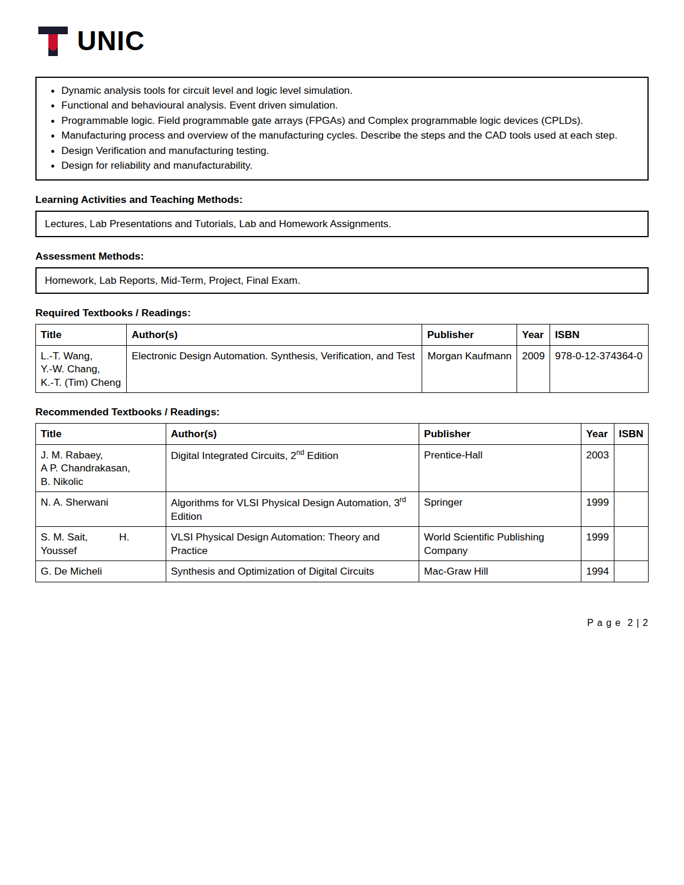UNIC
Dynamic analysis tools for circuit level and logic level simulation.
Functional and behavioural analysis. Event driven simulation.
Programmable logic. Field programmable gate arrays (FPGAs) and Complex programmable logic devices (CPLDs).
Manufacturing process and overview of the manufacturing cycles. Describe the steps and the CAD tools used at each step.
Design Verification and manufacturing testing.
Design for reliability and manufacturability.
Learning Activities and Teaching Methods:
Lectures, Lab Presentations and Tutorials, Lab and Homework Assignments.
Assessment Methods:
Homework, Lab Reports, Mid-Term, Project, Final Exam.
Required Textbooks / Readings:
| Title | Author(s) | Publisher | Year | ISBN |
| --- | --- | --- | --- | --- |
| L.-T. Wang, Y.-W. Chang, K.-T. (Tim) Cheng | Electronic Design Automation. Synthesis, Verification, and Test | Morgan Kaufmann | 2009 | 978-0-12-374364-0 |
Recommended Textbooks / Readings:
| Title | Author(s) | Publisher | Year | ISBN |
| --- | --- | --- | --- | --- |
| J. M. Rabaey, A P. Chandrakasan, B. Nikolic | Digital Integrated Circuits, 2 nd Edition | Prentice-Hall | 2003 | |
| N. A. Sherwani | Algorithms for VLSI Physical Design Automation, 3 rd Edition | Springer | 1999 | |
| S. M. Sait, H. Youssef | VLSI Physical Design Automation: Theory and Practice | World Scientific Publishing Company | 1999 | |
| G. De Micheli | Synthesis and Optimization of Digital Circuits | Mac-Graw Hill | 1994 | |
P a g e 2 | 2